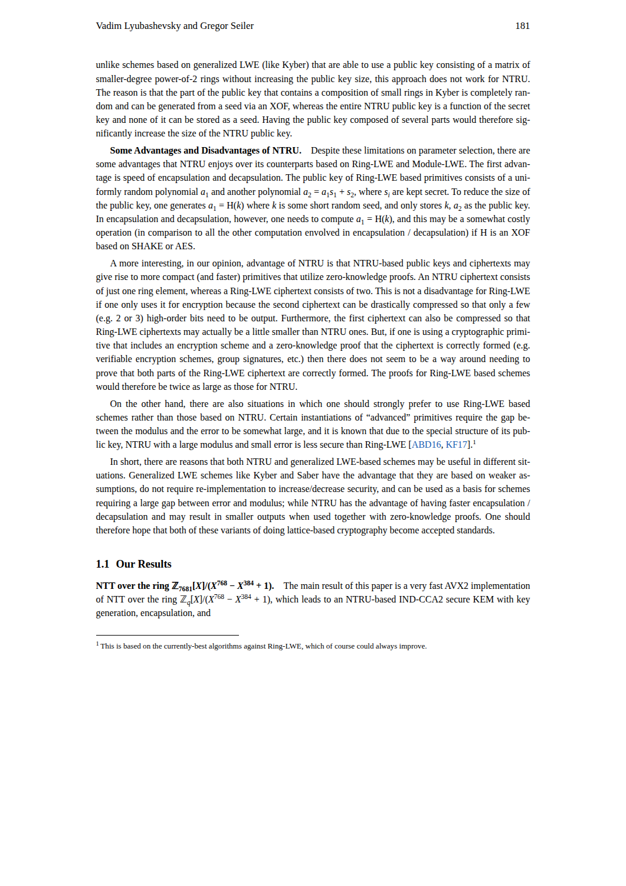Vadim Lyubashevsky and Gregor Seiler 181
unlike schemes based on generalized LWE (like Kyber) that are able to use a public key consisting of a matrix of smaller-degree power-of-2 rings without increasing the public key size, this approach does not work for NTRU. The reason is that the part of the public key that contains a composition of small rings in Kyber is completely random and can be generated from a seed via an XOF, whereas the entire NTRU public key is a function of the secret key and none of it can be stored as a seed. Having the public key composed of several parts would therefore significantly increase the size of the NTRU public key.
Some Advantages and Disadvantages of NTRU. Despite these limitations on parameter selection, there are some advantages that NTRU enjoys over its counterparts based on Ring-LWE and Module-LWE. The first advantage is speed of encapsulation and decapsulation. The public key of Ring-LWE based primitives consists of a uniformly random polynomial a1 and another polynomial a2 = a1s1 + s2, where si are kept secret. To reduce the size of the public key, one generates a1 = H(k) where k is some short random seed, and only stores k, a2 as the public key. In encapsulation and decapsulation, however, one needs to compute a1 = H(k), and this may be a somewhat costly operation (in comparison to all the other computation envolved in encapsulation / decapsulation) if H is an XOF based on SHAKE or AES.
A more interesting, in our opinion, advantage of NTRU is that NTRU-based public keys and ciphertexts may give rise to more compact (and faster) primitives that utilize zero-knowledge proofs. An NTRU ciphertext consists of just one ring element, whereas a Ring-LWE ciphertext consists of two. This is not a disadvantage for Ring-LWE if one only uses it for encryption because the second ciphertext can be drastically compressed so that only a few (e.g. 2 or 3) high-order bits need to be output. Furthermore, the first ciphertext can also be compressed so that Ring-LWE ciphertexts may actually be a little smaller than NTRU ones. But, if one is using a cryptographic primitive that includes an encryption scheme and a zero-knowledge proof that the ciphertext is correctly formed (e.g. verifiable encryption schemes, group signatures, etc.) then there does not seem to be a way around needing to prove that both parts of the Ring-LWE ciphertext are correctly formed. The proofs for Ring-LWE based schemes would therefore be twice as large as those for NTRU.
On the other hand, there are also situations in which one should strongly prefer to use Ring-LWE based schemes rather than those based on NTRU. Certain instantiations of “advanced” primitives require the gap between the modulus and the error to be somewhat large, and it is known that due to the special structure of its public key, NTRU with a large modulus and small error is less secure than Ring-LWE [ABD16, KF17].1
In short, there are reasons that both NTRU and generalized LWE-based schemes may be useful in different situations. Generalized LWE schemes like Kyber and Saber have the advantage that they are based on weaker assumptions, do not require re-implementation to increase/decrease security, and can be used as a basis for schemes requiring a large gap between error and modulus; while NTRU has the advantage of having faster encapsulation / decapsulation and may result in smaller outputs when used together with zero-knowledge proofs. One should therefore hope that both of these variants of doing lattice-based cryptography become accepted standards.
1.1 Our Results
NTT over the ring ℤ7681[X]/(X768 − X384 + 1). The main result of this paper is a very fast AVX2 implementation of NTT over the ring ℤq[X]/(X768 − X384 + 1), which leads to an NTRU-based IND-CCA2 secure KEM with key generation, encapsulation, and
1 This is based on the currently-best algorithms against Ring-LWE, which of course could always improve.